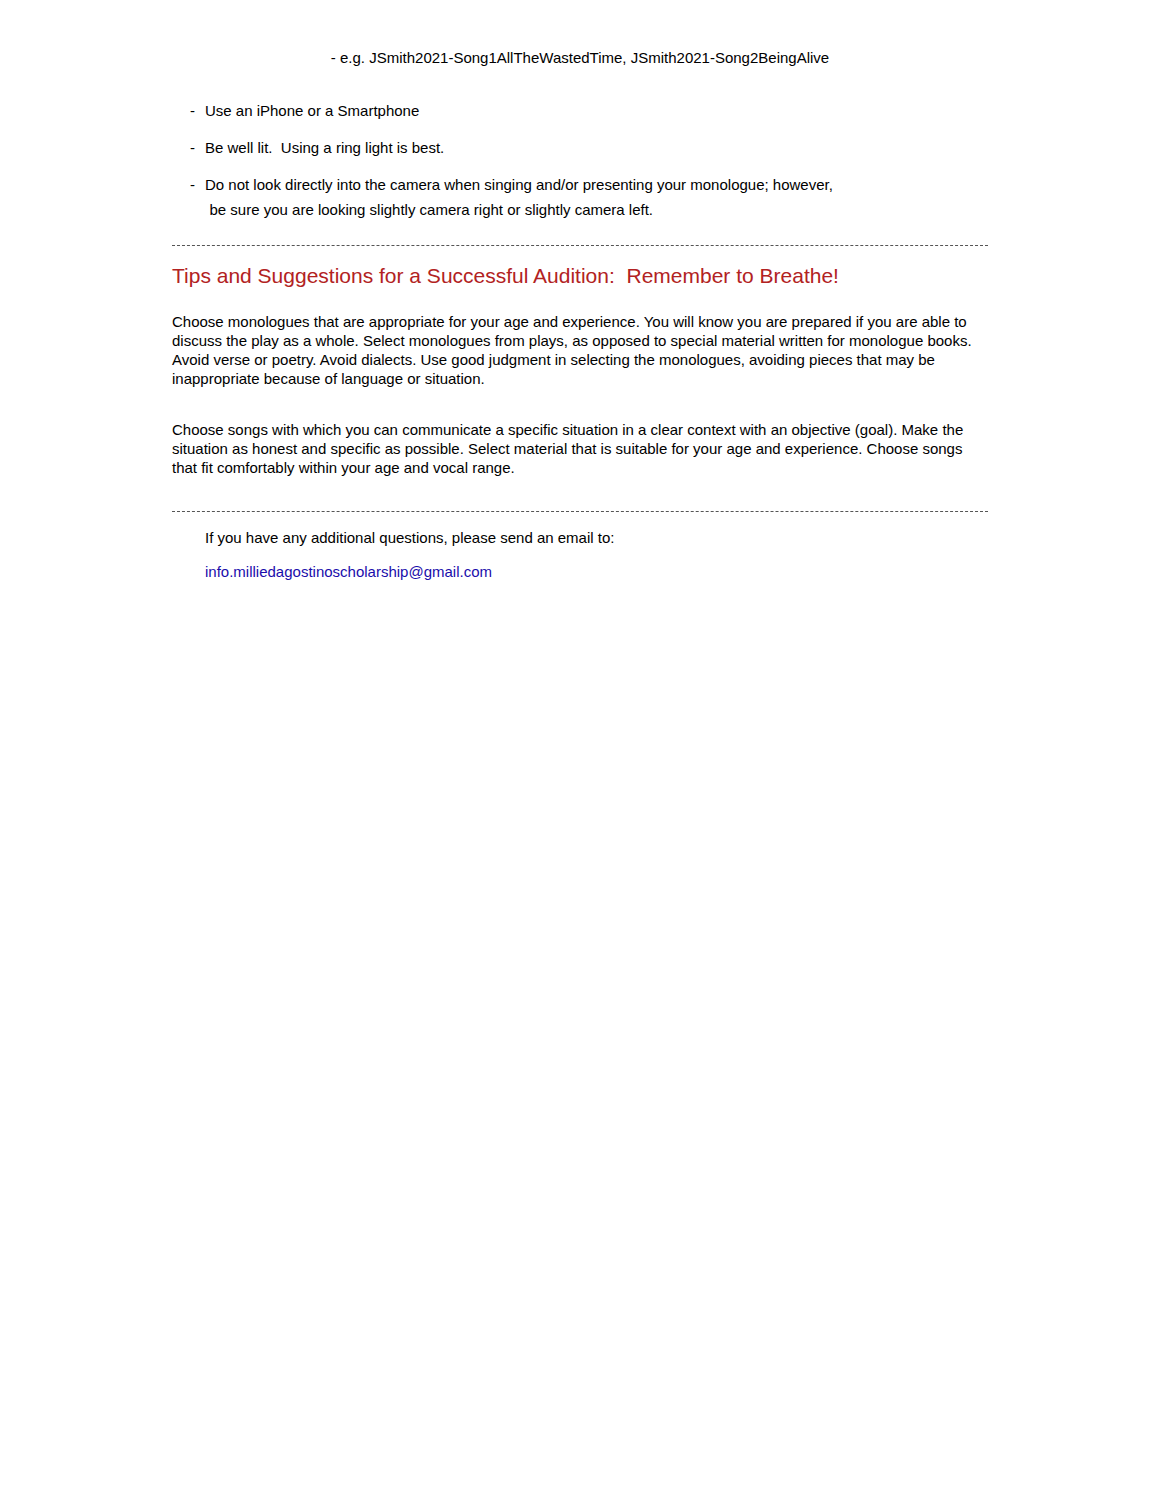- e.g. JSmith2021-Song1AllTheWastedTime, JSmith2021-Song2BeingAlive
Use an iPhone or a Smartphone
Be well lit. Using a ring light is best.
Do not look directly into the camera when singing and/or presenting your monologue; however, be sure you are looking slightly camera right or slightly camera left.
Tips and Suggestions for a Successful Audition: Remember to Breathe!
Choose monologues that are appropriate for your age and experience. You will know you are prepared if you are able to discuss the play as a whole. Select monologues from plays, as opposed to special material written for monologue books. Avoid verse or poetry. Avoid dialects. Use good judgment in selecting the monologues, avoiding pieces that may be inappropriate because of language or situation.
Choose songs with which you can communicate a specific situation in a clear context with an objective (goal). Make the situation as honest and specific as possible. Select material that is suitable for your age and experience. Choose songs that fit comfortably within your age and vocal range.
If you have any additional questions, please send an email to:
info.milliedagostinoscholarship@gmail.com